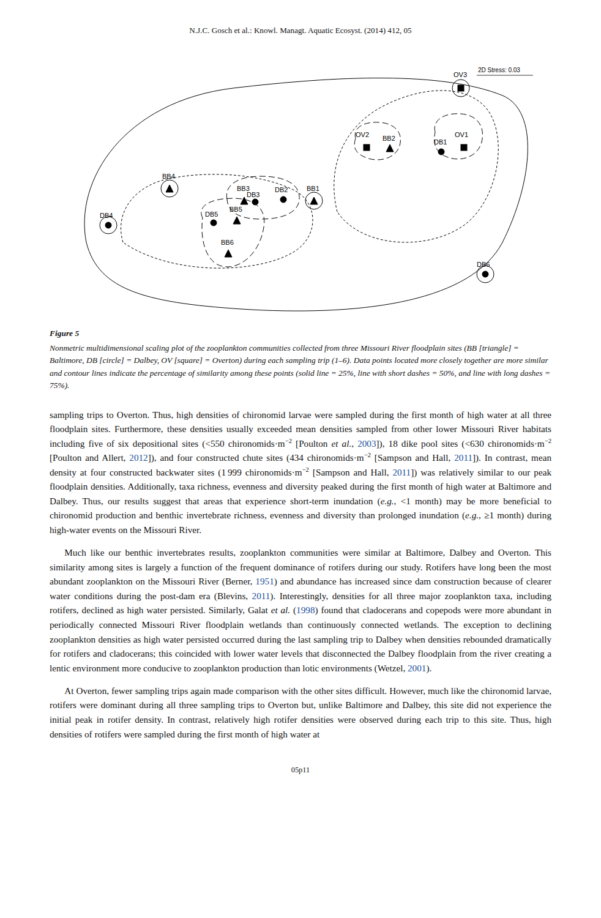N.J.C. Gosch et al.: Knowl. Managt. Aquatic Ecosyst. (2014) 412, 05
2D Stress: 0.03 OV3 OV2 BB2 OV1 DB1 BB4 BB3 DB3 DB2 BB1 DB4 DB5 BB5 BB6 DB6
Figure 5 Nonmetric multidimensional scaling plot of the zooplankton communities collected from three Missouri River floodplain sites (BB [triangle] = Baltimore, DB [circle] = Dalbey, OV [square] = Overton) during each sampling trip (1–6). Data points located more closely together are more similar and contour lines indicate the percentage of similarity among these points (solid line = 25%, line with short dashes = 50%, and line with long dashes = 75%).
sampling trips to Overton. Thus, high densities of chironomid larvae were sampled during the first month of high water at all three floodplain sites. Furthermore, these densities usually exceeded mean densities sampled from other lower Missouri River habitats including five of six depositional sites (<550 chironomids·m−2 [Poulton et al., 2003]), 18 dike pool sites (<630 chironomids·m−2 [Poulton and Allert, 2012]), and four constructed chute sites (434 chironomids·m−2 [Sampson and Hall, 2011]). In contrast, mean density at four constructed backwater sites (1 999 chironomids·m−2 [Sampson and Hall, 2011]) was relatively similar to our peak floodplain densities. Additionally, taxa richness, evenness and diversity peaked during the first month of high water at Baltimore and Dalbey. Thus, our results suggest that areas that experience short-term inundation (e.g., <1 month) may be more beneficial to chironomid production and benthic invertebrate richness, evenness and diversity than prolonged inundation (e.g., ≥1 month) during high-water events on the Missouri River.
Much like our benthic invertebrates results, zooplankton communities were similar at Baltimore, Dalbey and Overton. This similarity among sites is largely a function of the frequent dominance of rotifers during our study. Rotifers have long been the most abundant zooplankton on the Missouri River (Berner, 1951) and abundance has increased since dam construction because of clearer water conditions during the post-dam era (Blevins, 2011). Interestingly, densities for all three major zooplankton taxa, including rotifers, declined as high water persisted. Similarly, Galat et al. (1998) found that cladocerans and copepods were more abundant in periodically connected Missouri River floodplain wetlands than continuously connected wetlands. The exception to declining zooplankton densities as high water persisted occurred during the last sampling trip to Dalbey when densities rebounded dramatically for rotifers and cladocerans; this coincided with lower water levels that disconnected the Dalbey floodplain from the river creating a lentic environment more conducive to zooplankton production than lotic environments (Wetzel, 2001).
At Overton, fewer sampling trips again made comparison with the other sites difficult. However, much like the chironomid larvae, rotifers were dominant during all three sampling trips to Overton but, unlike Baltimore and Dalbey, this site did not experience the initial peak in rotifer density. In contrast, relatively high rotifer densities were observed during each trip to this site. Thus, high densities of rotifers were sampled during the first month of high water at
05p11